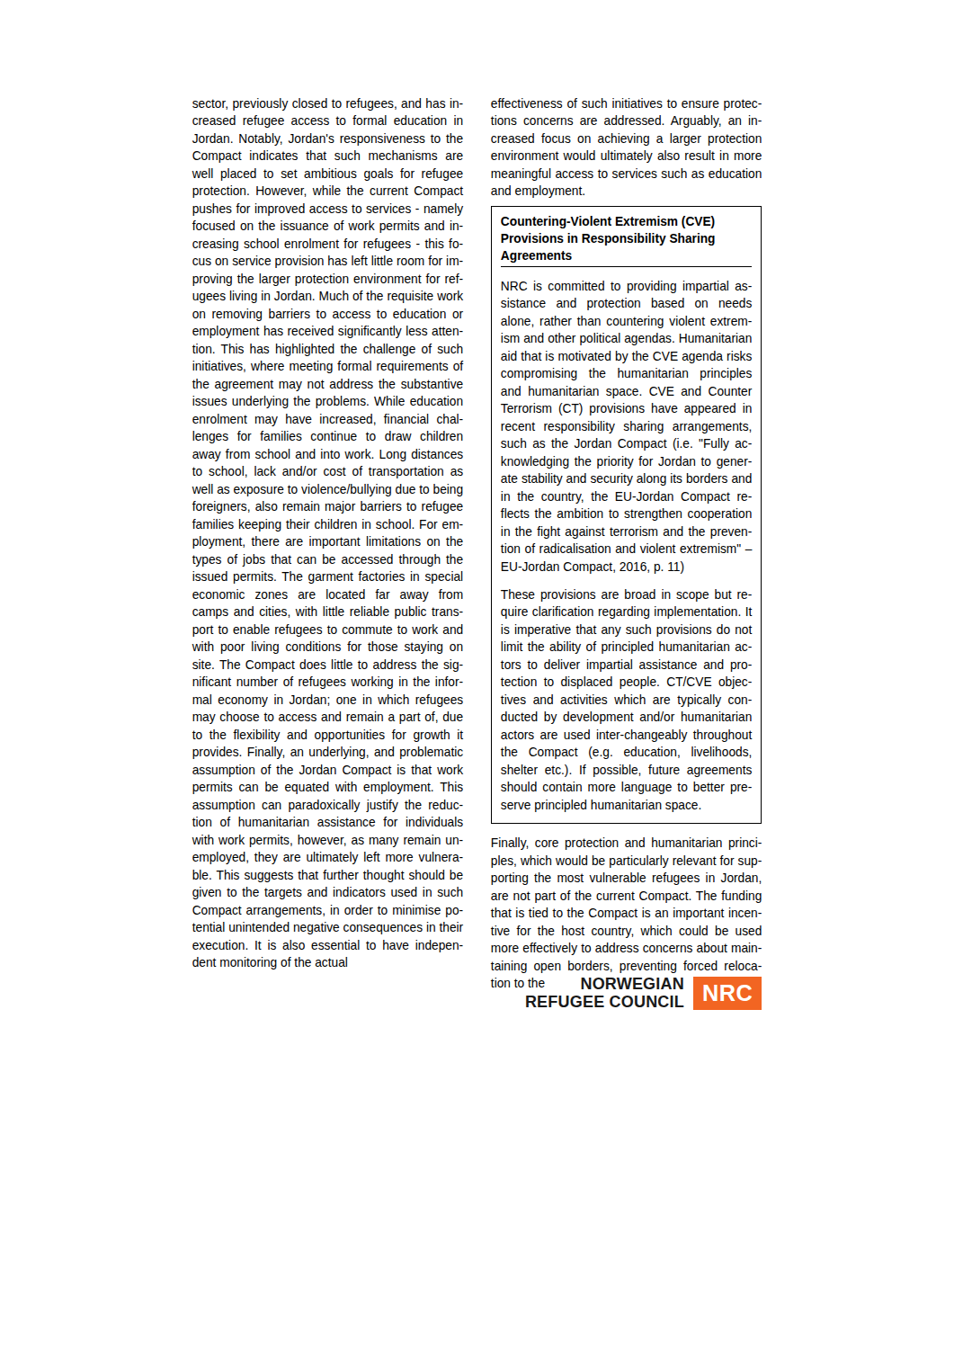sector, previously closed to refugees, and has increased refugee access to formal education in Jordan. Notably, Jordan's responsiveness to the Compact indicates that such mechanisms are well placed to set ambitious goals for refugee protection. However, while the current Compact pushes for improved access to services - namely focused on the issuance of work permits and increasing school enrolment for refugees - this focus on service provision has left little room for improving the larger protection environment for refugees living in Jordan. Much of the requisite work on removing barriers to access to education or employment has received significantly less attention. This has highlighted the challenge of such initiatives, where meeting formal requirements of the agreement may not address the substantive issues underlying the problems. While education enrolment may have increased, financial challenges for families continue to draw children away from school and into work. Long distances to school, lack and/or cost of transportation as well as exposure to violence/bullying due to being foreigners, also remain major barriers to refugee families keeping their children in school. For employment, there are important limitations on the types of jobs that can be accessed through the issued permits. The garment factories in special economic zones are located far away from camps and cities, with little reliable public transport to enable refugees to commute to work and with poor living conditions for those staying on site. The Compact does little to address the significant number of refugees working in the informal economy in Jordan; one in which refugees may choose to access and remain a part of, due to the flexibility and opportunities for growth it provides. Finally, an underlying, and problematic assumption of the Jordan Compact is that work permits can be equated with employment. This assumption can paradoxically justify the reduction of humanitarian assistance for individuals with work permits, however, as many remain unemployed, they are ultimately left more vulnerable. This suggests that further thought should be given to the targets and indicators used in such Compact arrangements, in order to minimise potential unintended negative consequences in their execution. It is also essential to have independent monitoring of the actual
effectiveness of such initiatives to ensure protections concerns are addressed. Arguably, an increased focus on achieving a larger protection environment would ultimately also result in more meaningful access to services such as education and employment.
Countering-Violent Extremism (CVE) Provisions in Responsibility Sharing Agreements
NRC is committed to providing impartial assistance and protection based on needs alone, rather than countering violent extremism and other political agendas. Humanitarian aid that is motivated by the CVE agenda risks compromising the humanitarian principles and humanitarian space. CVE and Counter Terrorism (CT) provisions have appeared in recent responsibility sharing arrangements, such as the Jordan Compact (i.e. "Fully acknowledging the priority for Jordan to generate stability and security along its borders and in the country, the EU-Jordan Compact reflects the ambition to strengthen cooperation in the fight against terrorism and the prevention of radicalisation and violent extremism" – EU-Jordan Compact, 2016, p. 11)
These provisions are broad in scope but require clarification regarding implementation. It is imperative that any such provisions do not limit the ability of principled humanitarian actors to deliver impartial assistance and protection to displaced people. CT/CVE objectives and activities which are typically conducted by development and/or humanitarian actors are used inter-changeably throughout the Compact (e.g. education, livelihoods, shelter etc.). If possible, future agreements should contain more language to better preserve principled humanitarian space.
Finally, core protection and humanitarian principles, which would be particularly relevant for supporting the most vulnerable refugees in Jordan, are not part of the current Compact. The funding that is tied to the Compact is an important incentive for the host country, which could be used more effectively to address concerns about maintaining open borders, preventing forced relocation to the
NORWEGIAN
REFUGEE COUNCIL
NRC